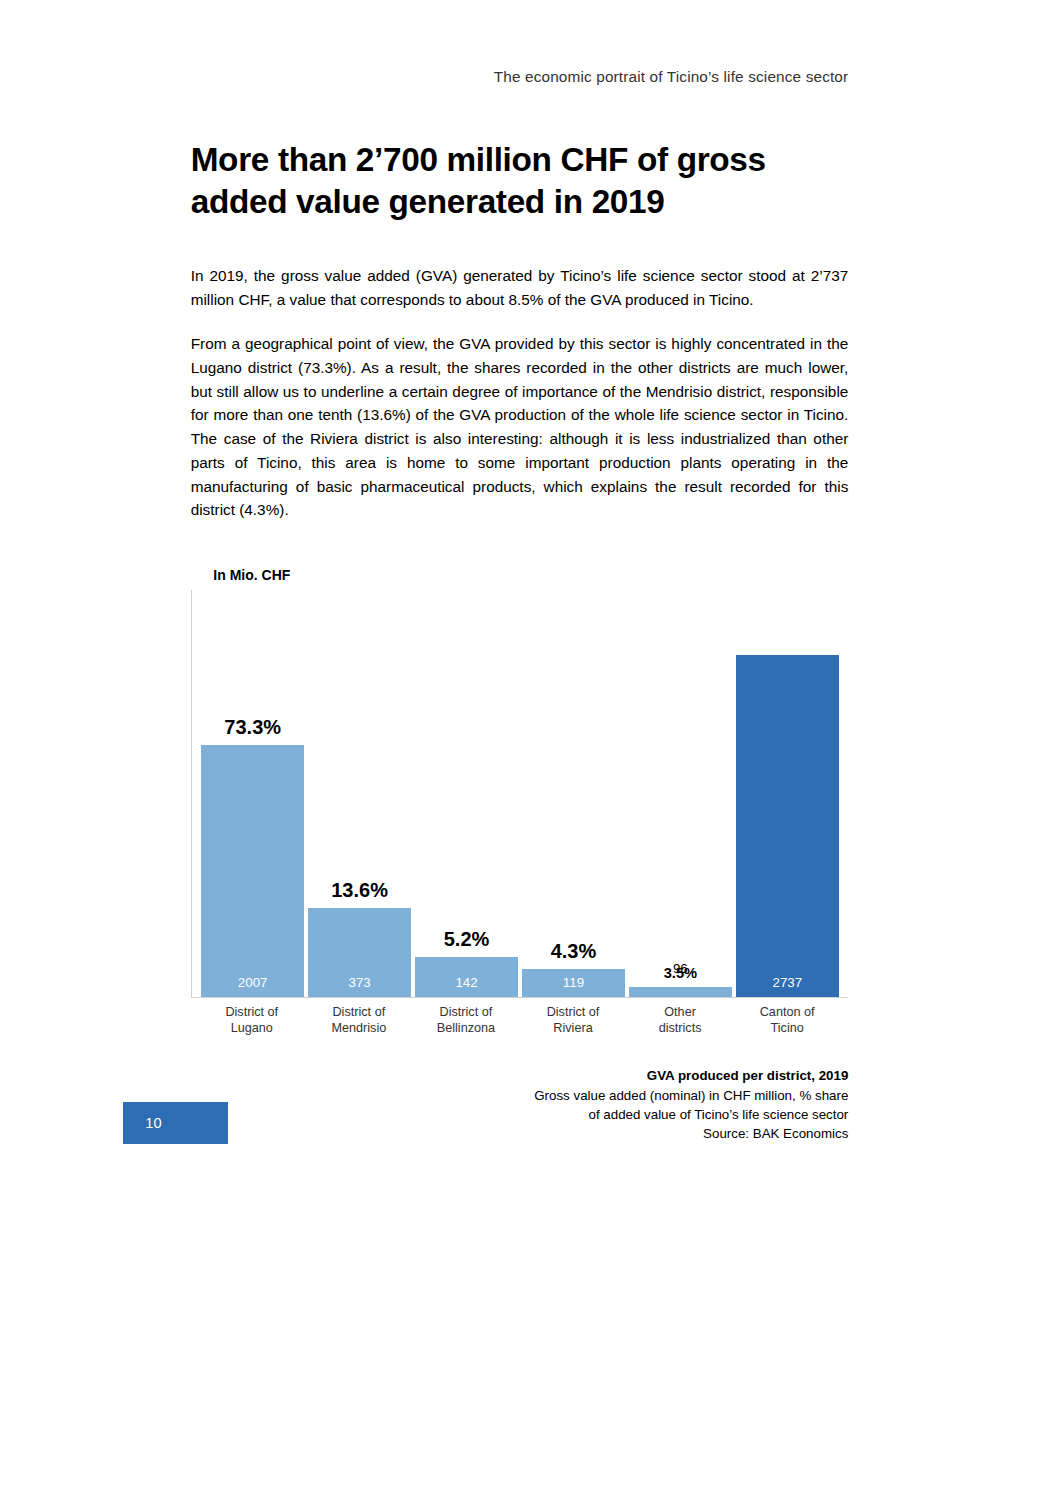The economic portrait of Ticino’s life science sector
More than 2’700 million CHF of gross added value generated in 2019
In 2019, the gross value added (GVA) generated by Ticino’s life science sector stood at 2’737 million CHF, a value that corresponds to about 8.5% of the GVA produced in Ticino.
From a geographical point of view, the GVA provided by this sector is highly concentrated in the Lugano district (73.3%). As a result, the shares recorded in the other districts are much lower, but still allow us to underline a certain degree of importance of the Mendrisio district, responsible for more than one tenth (13.6%) of the GVA production of the whole life science sector in Ticino. The case of the Riviera district is also interesting: although it is less industrialized than other parts of Ticino, this area is home to some important production plants operating in the manufacturing of basic pharmaceutical products, which explains the result recorded for this district (4.3%).
In Mio. CHF
73.3%
2007
13.6%
373
5.2%
142
4.3%
119
3.5%
96
2737
District of
Lugano
District of
Mendrisio
District of
Bellinzona
District of
Riviera
Other
districts
Canton of
Ticino
GVA produced per district, 2019
Gross value added (nominal) in CHF million, % share
of added value of Ticino’s life science sector
Source: BAK Economics
10